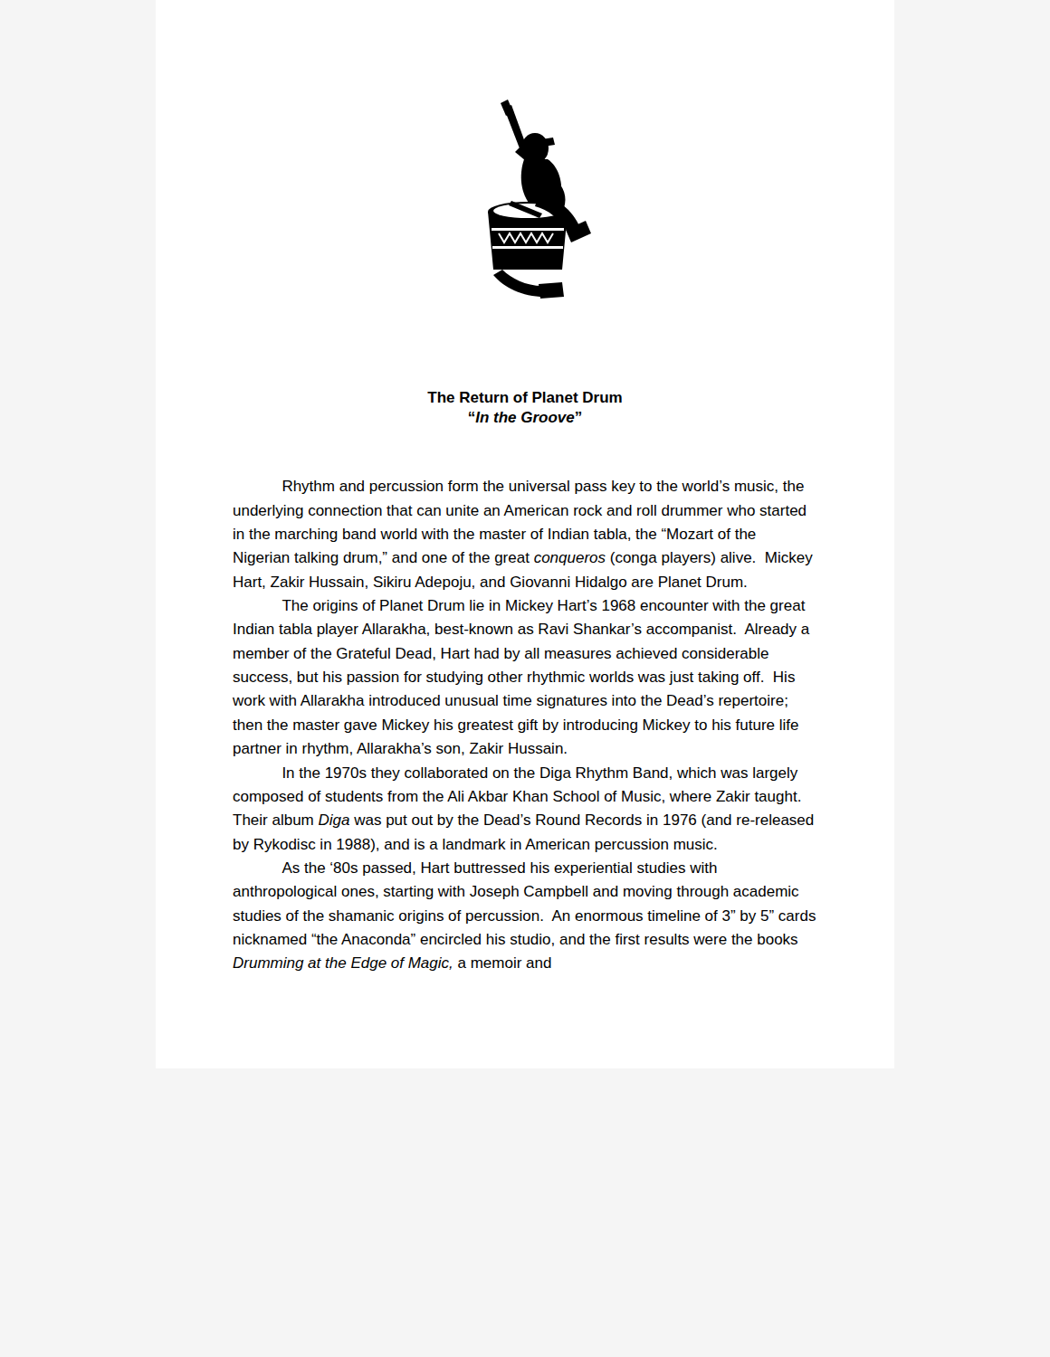The Return of Planet Drum “In the Groove”
Rhythm and percussion form the universal pass key to the world’s music, the underlying connection that can unite an American rock and roll drummer who started in the marching band world with the master of Indian tabla, the “Mozart of the Nigerian talking drum,” and one of the great conqueros (conga players) alive. Mickey Hart, Zakir Hussain, Sikiru Adepoju, and Giovanni Hidalgo are Planet Drum.
The origins of Planet Drum lie in Mickey Hart’s 1968 encounter with the great Indian tabla player Allarakha, best-known as Ravi Shankar’s accompanist. Already a member of the Grateful Dead, Hart had by all measures achieved considerable success, but his passion for studying other rhythmic worlds was just taking off. His work with Allarakha introduced unusual time signatures into the Dead’s repertoire; then the master gave Mickey his greatest gift by introducing Mickey to his future life partner in rhythm, Allarakha’s son, Zakir Hussain.
In the 1970s they collaborated on the Diga Rhythm Band, which was largely composed of students from the Ali Akbar Khan School of Music, where Zakir taught. Their album Diga was put out by the Dead’s Round Records in 1976 (and re-released by Rykodisc in 1988), and is a landmark in American percussion music.
As the ‘80s passed, Hart buttressed his experiential studies with anthropological ones, starting with Joseph Campbell and moving through academic studies of the shamanic origins of percussion. An enormous timeline of 3” by 5” cards nicknamed “the Anaconda” encircled his studio, and the first results were the books Drumming at the Edge of Magic, a memoir and